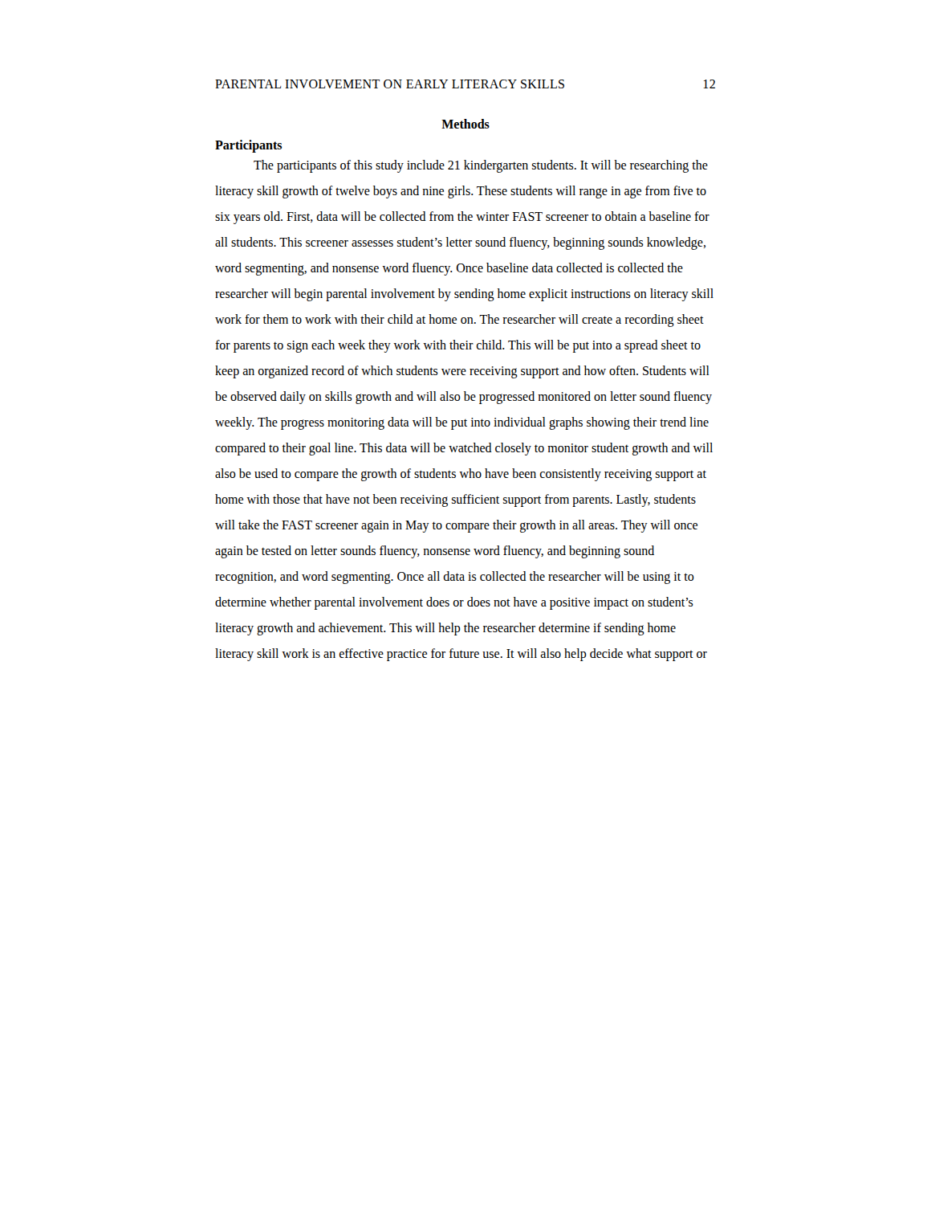Parental Involvement on Early Literacy Skills 12
Methods
Participants
The participants of this study include 21 kindergarten students. It will be researching the literacy skill growth of twelve boys and nine girls. These students will range in age from five to six years old. First, data will be collected from the winter FAST screener to obtain a baseline for all students. This screener assesses student’s letter sound fluency, beginning sounds knowledge, word segmenting, and nonsense word fluency. Once baseline data collected is collected the researcher will begin parental involvement by sending home explicit instructions on literacy skill work for them to work with their child at home on. The researcher will create a recording sheet for parents to sign each week they work with their child. This will be put into a spread sheet to keep an organized record of which students were receiving support and how often. Students will be observed daily on skills growth and will also be progressed monitored on letter sound fluency weekly. The progress monitoring data will be put into individual graphs showing their trend line compared to their goal line. This data will be watched closely to monitor student growth and will also be used to compare the growth of students who have been consistently receiving support at home with those that have not been receiving sufficient support from parents. Lastly, students will take the FAST screener again in May to compare their growth in all areas. They will once again be tested on letter sounds fluency, nonsense word fluency, and beginning sound recognition, and word segmenting. Once all data is collected the researcher will be using it to determine whether parental involvement does or does not have a positive impact on student’s literacy growth and achievement. This will help the researcher determine if sending home literacy skill work is an effective practice for future use. It will also help decide what support or